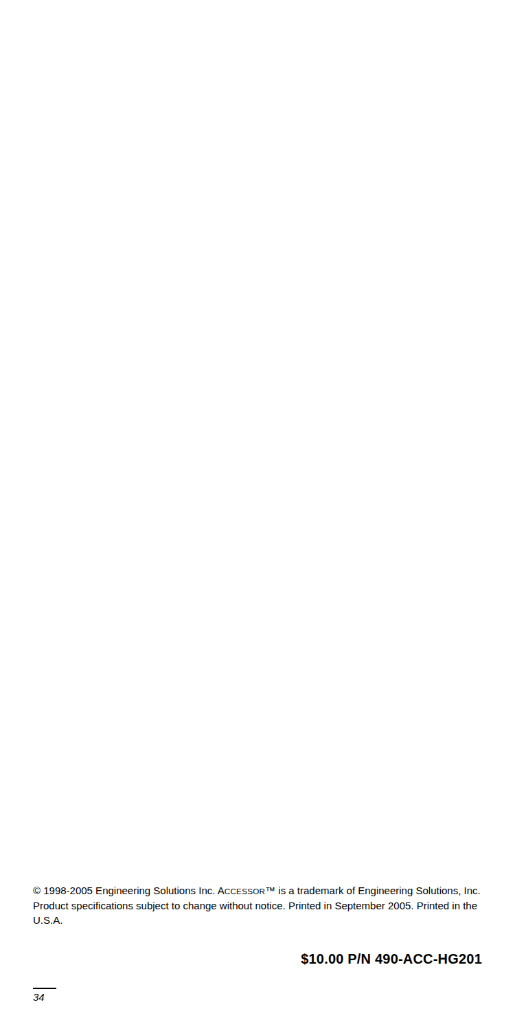© 1998-2005 Engineering Solutions Inc. ACCESSOR™ is a trademark of Engineering Solutions, Inc. Product specifications subject to change without notice. Printed in September 2005. Printed in the U.S.A.
$10.00 P/N 490-ACC-HG201
34